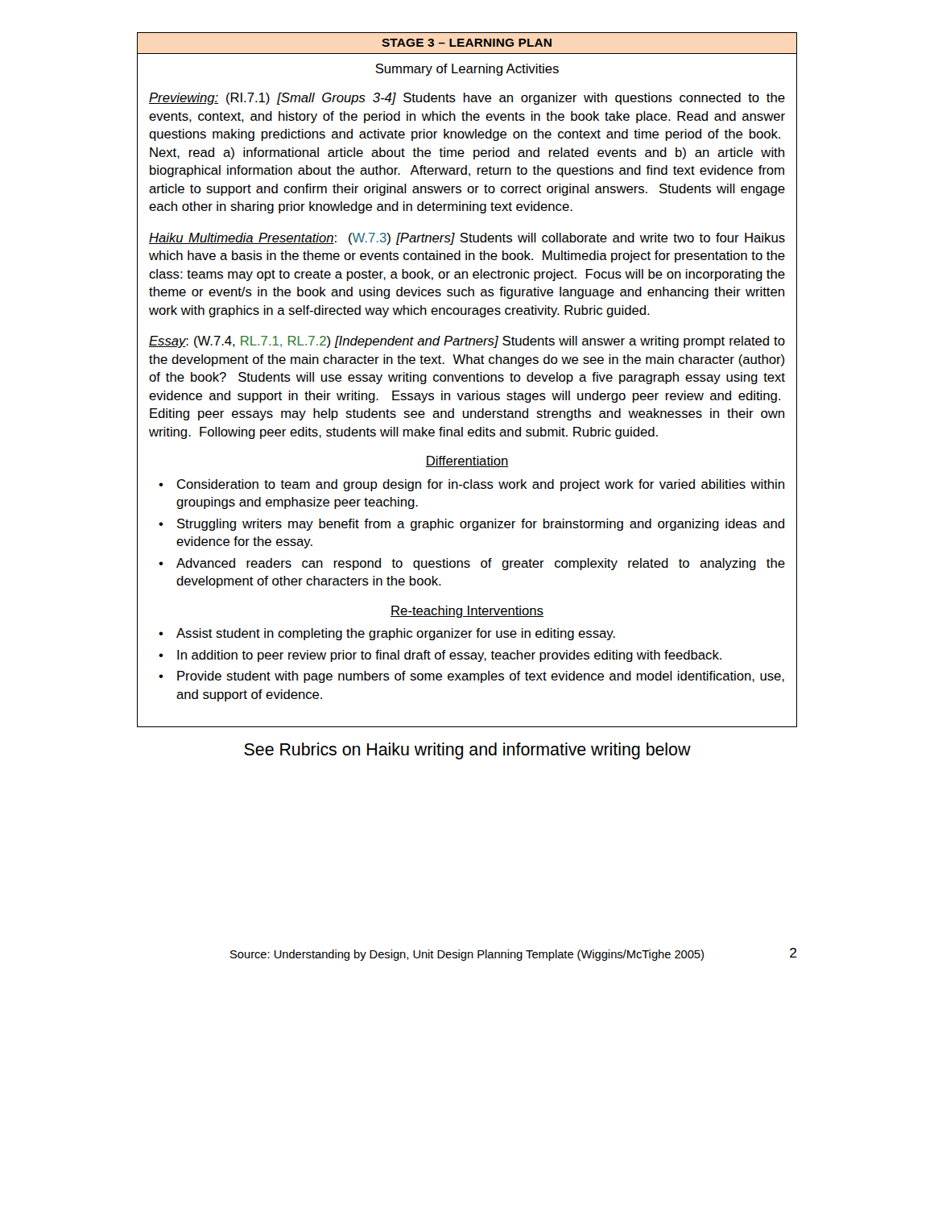| STAGE 3 – LEARNING PLAN |
| --- |
| Summary of Learning Activities Previewing : (RI.7.1) [Small Groups 3-4] Students have an organizer with questions connected to the events, context, and history of the period in which the events in the book take place. Read and answer questions making predictions and activate prior knowledge on the context and time period of the book. Next, read a) informational article about the time period and related events and b) an article with biographical information about the author. Afterward, return to the questions and find text evidence from article to support and confirm their original answers or to correct original answers. Students will engage each other in sharing prior knowledge and in determining text evidence. Haiku Multimedia Presentation : ( W.7.3 ) [Partners] Students will collaborate and write two to four Haikus which have a basis in the theme or events contained in the book. Multimedia project for presentation to the class: teams may opt to create a poster, a book, or an electronic project. Focus will be on incorporating the theme or event/s in the book and using devices such as figurative language and enhancing their written work with graphics in a self-directed way which encourages creativity. Rubric guided. Essay : (W.7.4, RL.7.1, RL.7.2 ) [Independent and Partners] Students will answer a writing prompt related to the development of the main character in the text. What changes do we see in the main character (author) of the book? Students will use essay writing conventions to develop a five paragraph essay using text evidence and support in their writing. Essays in various stages will undergo peer review and editing. Editing peer essays may help students see and understand strengths and weaknesses in their own writing. Following peer edits, students will make final edits and submit. Rubric guided. Differentiation Consideration to team and group design for in-class work and project work for varied abilities within groupings and emphasize peer teaching. Struggling writers may benefit from a graphic organizer for brainstorming and organizing ideas and evidence for the essay. Advanced readers can respond to questions of greater complexity related to analyzing the development of other characters in the book. Re-teaching Interventions Assist student in completing the graphic organizer for use in editing essay. In addition to peer review prior to final draft of essay, teacher provides editing with feedback. Provide student with page numbers of some examples of text evidence and model identification, use, and support of evidence. |
See Rubrics on Haiku writing and informative writing below
Source: Understanding by Design, Unit Design Planning Template (Wiggins/McTighe 2005) 2